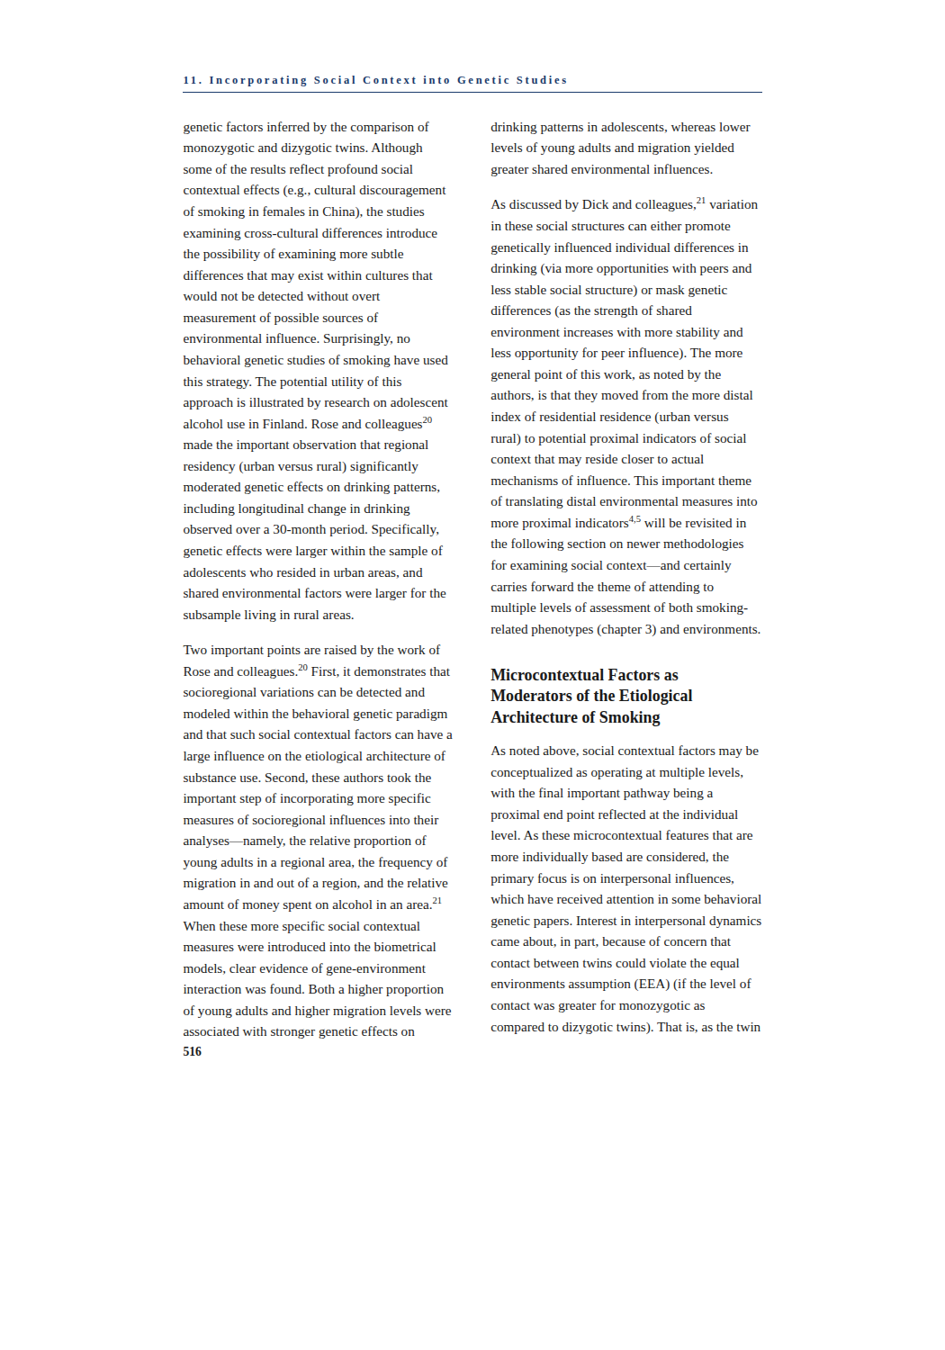11. Incorporating Social Context into Genetic Studies
genetic factors inferred by the comparison of monozygotic and dizygotic twins. Although some of the results reflect profound social contextual effects (e.g., cultural discouragement of smoking in females in China), the studies examining cross-cultural differences introduce the possibility of examining more subtle differences that may exist within cultures that would not be detected without overt measurement of possible sources of environmental influence. Surprisingly, no behavioral genetic studies of smoking have used this strategy. The potential utility of this approach is illustrated by research on adolescent alcohol use in Finland. Rose and colleagues20 made the important observation that regional residency (urban versus rural) significantly moderated genetic effects on drinking patterns, including longitudinal change in drinking observed over a 30-month period. Specifically, genetic effects were larger within the sample of adolescents who resided in urban areas, and shared environmental factors were larger for the subsample living in rural areas.
Two important points are raised by the work of Rose and colleagues.20 First, it demonstrates that socioregional variations can be detected and modeled within the behavioral genetic paradigm and that such social contextual factors can have a large influence on the etiological architecture of substance use. Second, these authors took the important step of incorporating more specific measures of socioregional influences into their analyses—namely, the relative proportion of young adults in a regional area, the frequency of migration in and out of a region, and the relative amount of money spent on alcohol in an area.21 When these more specific social contextual measures were introduced into the biometrical models, clear evidence of gene-environment interaction was found. Both a higher proportion of young adults and higher migration levels were associated with stronger genetic effects on drinking patterns in adolescents, whereas lower levels of young adults and migration yielded greater shared environmental influences.
As discussed by Dick and colleagues,21 variation in these social structures can either promote genetically influenced individual differences in drinking (via more opportunities with peers and less stable social structure) or mask genetic differences (as the strength of shared environment increases with more stability and less opportunity for peer influence). The more general point of this work, as noted by the authors, is that they moved from the more distal index of residential residence (urban versus rural) to potential proximal indicators of social context that may reside closer to actual mechanisms of influence. This important theme of translating distal environmental measures into more proximal indicators4,5 will be revisited in the following section on newer methodologies for examining social context—and certainly carries forward the theme of attending to multiple levels of assessment of both smoking-related phenotypes (chapter 3) and environments.
Microcontextual Factors as Moderators of the Etiological Architecture of Smoking
As noted above, social contextual factors may be conceptualized as operating at multiple levels, with the final important pathway being a proximal end point reflected at the individual level. As these microcontextual features that are more individually based are considered, the primary focus is on interpersonal influences, which have received attention in some behavioral genetic papers. Interest in interpersonal dynamics came about, in part, because of concern that contact between twins could violate the equal environments assumption (EEA) (if the level of contact was greater for monozygotic as compared to dizygotic twins). That is, as the twin
516